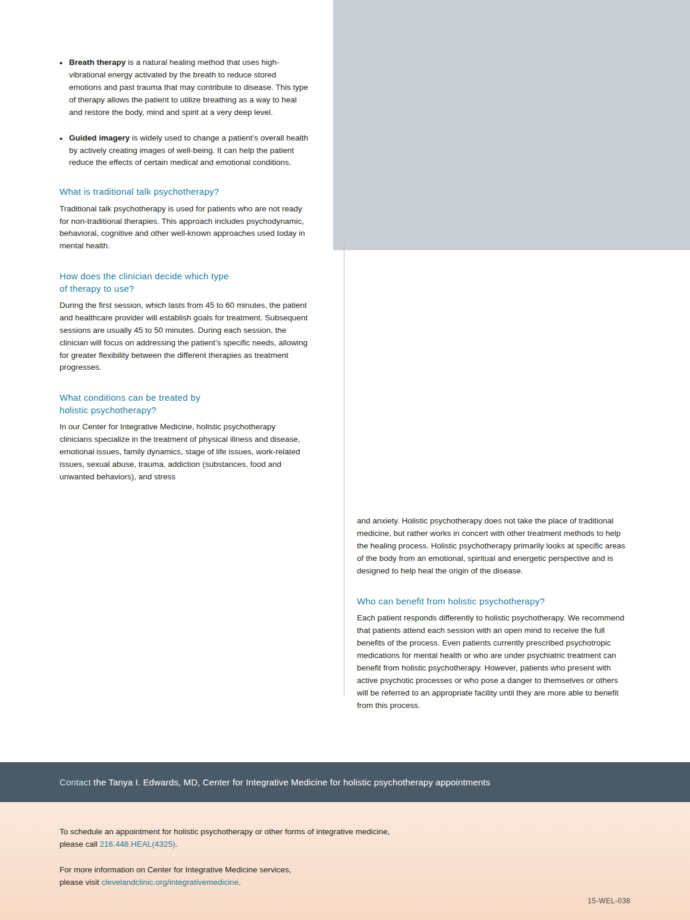Breath therapy is a natural healing method that uses high-vibrational energy activated by the breath to reduce stored emotions and past trauma that may contribute to disease. This type of therapy allows the patient to utilize breathing as a way to heal and restore the body, mind and spirit at a very deep level.
Guided imagery is widely used to change a patient’s overall health by actively creating images of well-being. It can help the patient reduce the effects of certain medical and emotional conditions.
What is traditional talk psychotherapy?
Traditional talk psychotherapy is used for patients who are not ready for non-traditional therapies. This approach includes psychodynamic, behavioral, cognitive and other well-known approaches used today in mental health.
How does the clinician decide which type
of therapy to use?
During the first session, which lasts from 45 to 60 minutes, the patient and healthcare provider will establish goals for treatment. Subsequent sessions are usually 45 to 50 minutes. During each session, the clinician will focus on addressing the patient’s specific needs, allowing for greater flexibility between the different therapies as treatment progresses.
What conditions can be treated by
holistic psychotherapy?
In our Center for Integrative Medicine, holistic psychotherapy clinicians specialize in the treatment of physical illness and disease, emotional issues, family dynamics, stage of life issues, work-related issues, sexual abuse, trauma, addiction (substances, food and unwanted behaviors), and stress
and anxiety. Holistic psychotherapy does not take the place of traditional medicine, but rather works in concert with other treatment methods to help the healing process. Holistic psychotherapy primarily looks at specific areas of the body from an emotional, spiritual and energetic perspective and is designed to help heal the origin of the disease.
Who can benefit from holistic psychotherapy?
Each patient responds differently to holistic psychotherapy. We recommend that patients attend each session with an open mind to receive the full benefits of the process. Even patients currently prescribed psychotropic medications for mental health or who are under psychiatric treatment can benefit from holistic psychotherapy. However, patients who present with active psychotic processes or who pose a danger to themselves or others will be referred to an appropriate facility until they are more able to benefit from this process.
Contact the Tanya I. Edwards, MD, Center for Integrative Medicine for holistic psychotherapy appointments
To schedule an appointment for holistic psychotherapy or other forms of integrative medicine,
please call 216.448.HEAL(4325).
For more information on Center for Integrative Medicine services,
please visit clevelandclinic.org/integrativemedicine.
15-WEL-038